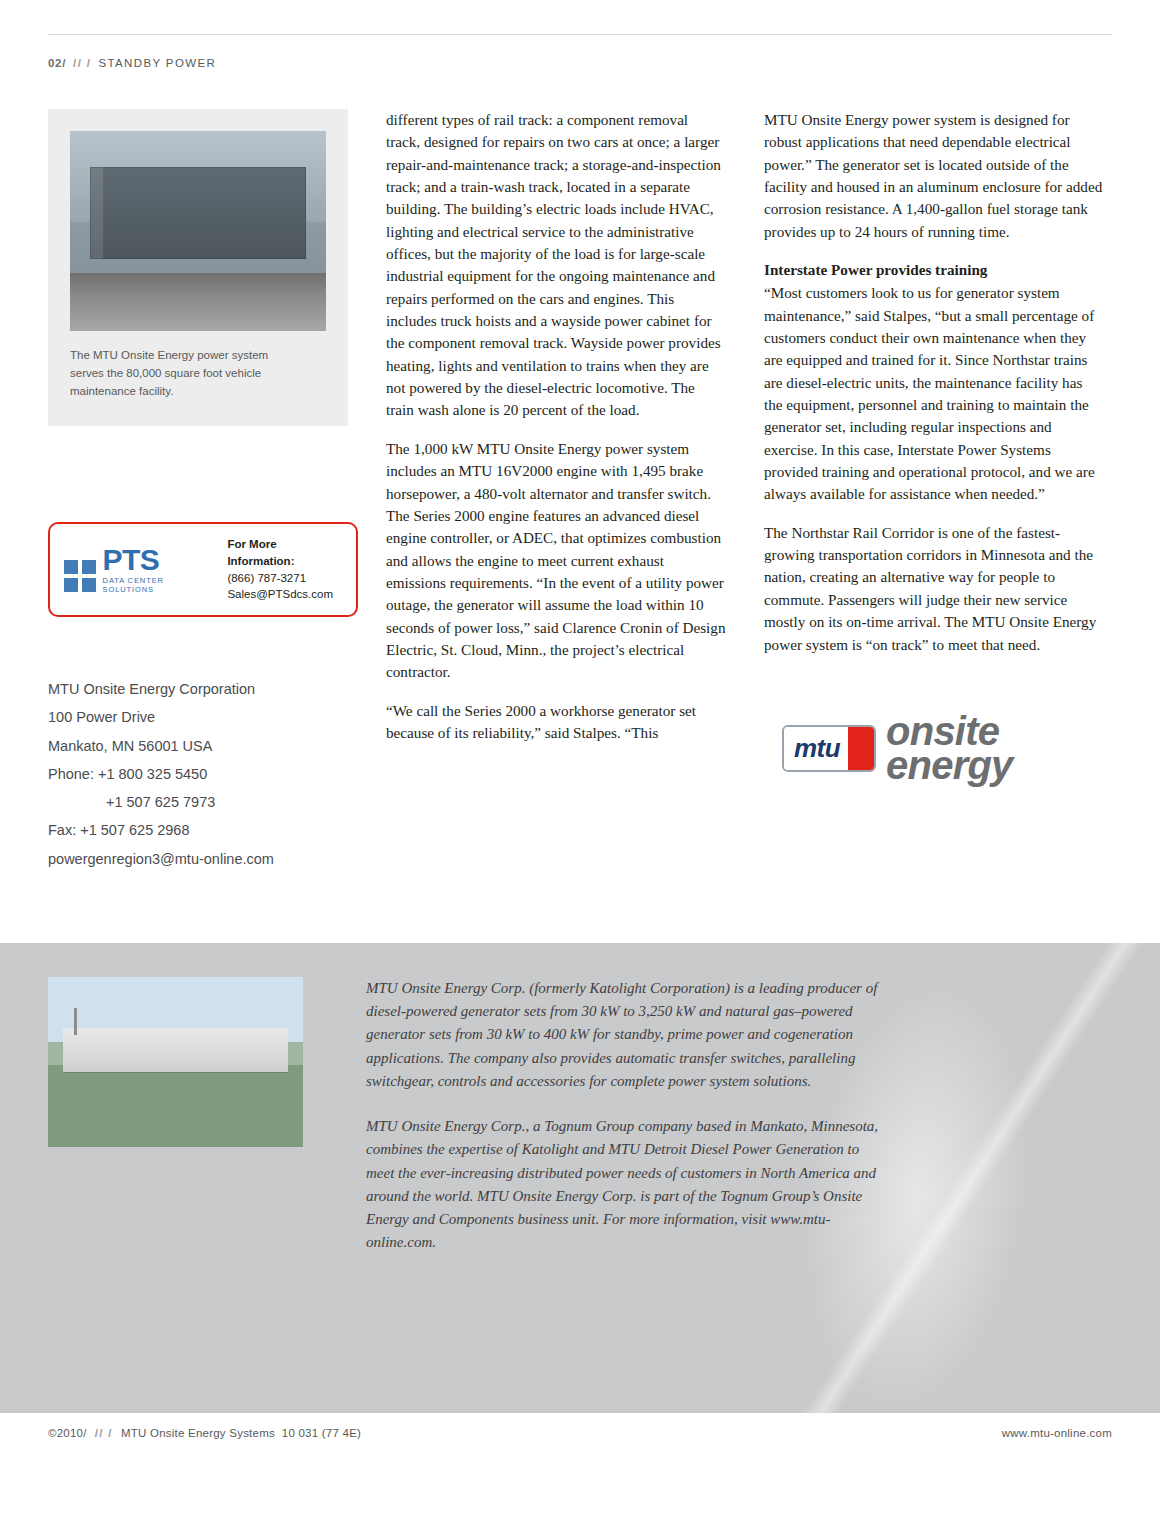02/ // / STANDBY POWER
The MTU Onsite Energy power system
serves the 80,000 square foot vehicle
maintenance facility.
PTS
DATA CENTER SOLUTIONS
For More Information:
(866) 787-3271
Sales@PTSdcs.com
MTU Onsite Energy Corporation
100 Power Drive
Mankato, MN 56001 USA
Phone: +1 800 325 5450
+1 507 625 7973
Fax: +1 507 625 2968
powergenregion3@mtu-online.com
different types of rail track: a component removal track, designed for repairs on two cars at once; a larger repair-and-maintenance track; a storage-and-inspection track; and a train-wash track, located in a separate building. The building’s electric loads include HVAC, lighting and electrical service to the administrative offices, but the majority of the load is for large-scale industrial equipment for the ongoing maintenance and repairs performed on the cars and engines. This includes truck hoists and a wayside power cabinet for the component removal track. Wayside power provides heating, lights and ventilation to trains when they are not powered by the diesel-electric locomotive. The train wash alone is 20 percent of the load.
The 1,000 kW MTU Onsite Energy power system includes an MTU 16V2000 engine with 1,495 brake horsepower, a 480-volt alternator and transfer switch. The Series 2000 engine features an advanced diesel engine controller, or ADEC, that optimizes combustion and allows the engine to meet current exhaust emissions requirements. “In the event of a utility power outage, the generator will assume the load within 10 seconds of power loss,” said Clarence Cronin of Design Electric, St. Cloud, Minn., the project’s electrical contractor.
“We call the Series 2000 a workhorse generator set because of its reliability,” said Stalpes. “This
MTU Onsite Energy power system is designed for robust applications that need dependable electrical power.” The generator set is located outside of the facility and housed in an aluminum enclosure for added corrosion resistance. A 1,400-gallon fuel storage tank provides up to 24 hours of running time.
Interstate Power provides training
“Most customers look to us for generator system maintenance,” said Stalpes, “but a small percentage of customers conduct their own maintenance when they are equipped and trained for it. Since Northstar trains are diesel-electric units, the maintenance facility has the equipment, personnel and training to maintain the generator set, including regular inspections and exercise. In this case, Interstate Power Systems provided training and operational protocol, and we are always available for assistance when needed.”
The Northstar Rail Corridor is one of the fastest-growing transportation corridors in Minnesota and the nation, creating an alternative way for people to commute. Passengers will judge their new service mostly on its on-time arrival. The MTU Onsite Energy power system is “on track” to meet that need.
mtu
onsite energy
MTU Onsite Energy Corp. (formerly Katolight Corporation) is a leading producer of diesel-powered generator sets from 30 kW to 3,250 kW and natural gas–powered generator sets from 30 kW to 400 kW for standby, prime power and cogeneration applications. The company also provides automatic transfer switches, paralleling switchgear, controls and accessories for complete power system solutions.
MTU Onsite Energy Corp., a Tognum Group company based in Mankato, Minnesota, combines the expertise of Katolight and MTU Detroit Diesel Power Generation to meet the ever-increasing distributed power needs of customers in North America and around the world. MTU Onsite Energy Corp. is part of the Tognum Group’s Onsite Energy and Components business unit. For more information, visit www.mtu-online.com.
©2010/ // / MTU Onsite Energy Systems 10 031 (77 4E)
www.mtu-online.com